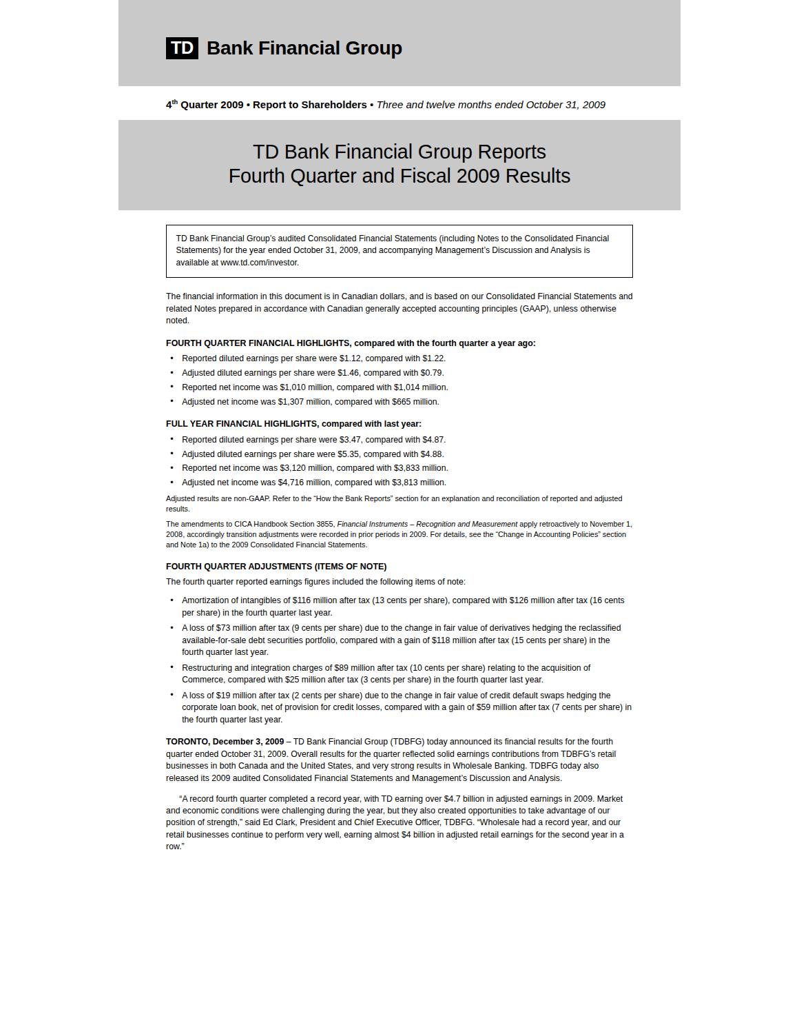TD Bank Financial Group
4th Quarter 2009 • Report to Shareholders • Three and twelve months ended October 31, 2009
TD Bank Financial Group Reports
Fourth Quarter and Fiscal 2009 Results
TD Bank Financial Group’s audited Consolidated Financial Statements (including Notes to the Consolidated Financial Statements) for the year ended October 31, 2009, and accompanying Management’s Discussion and Analysis is available at www.td.com/investor.
The financial information in this document is in Canadian dollars, and is based on our Consolidated Financial Statements and related Notes prepared in accordance with Canadian generally accepted accounting principles (GAAP), unless otherwise noted.
FOURTH QUARTER FINANCIAL HIGHLIGHTS, compared with the fourth quarter a year ago:
Reported diluted earnings per share were $1.12, compared with $1.22.
Adjusted diluted earnings per share were $1.46, compared with $0.79.
Reported net income was $1,010 million, compared with $1,014 million.
Adjusted net income was $1,307 million, compared with $665 million.
FULL YEAR FINANCIAL HIGHLIGHTS, compared with last year:
Reported diluted earnings per share were $3.47, compared with $4.87.
Adjusted diluted earnings per share were $5.35, compared with $4.88.
Reported net income was $3,120 million, compared with $3,833 million.
Adjusted net income was $4,716 million, compared with $3,813 million.
Adjusted results are non-GAAP. Refer to the “How the Bank Reports” section for an explanation and reconciliation of reported and adjusted results.
The amendments to CICA Handbook Section 3855, Financial Instruments – Recognition and Measurement apply retroactively to November 1, 2008, accordingly transition adjustments were recorded in prior periods in 2009. For details, see the “Change in Accounting Policies” section and Note 1a) to the 2009 Consolidated Financial Statements.
FOURTH QUARTER ADJUSTMENTS (ITEMS OF NOTE)
The fourth quarter reported earnings figures included the following items of note:
Amortization of intangibles of $116 million after tax (13 cents per share), compared with $126 million after tax (16 cents per share) in the fourth quarter last year.
A loss of $73 million after tax (9 cents per share) due to the change in fair value of derivatives hedging the reclassified available-for-sale debt securities portfolio, compared with a gain of $118 million after tax (15 cents per share) in the fourth quarter last year.
Restructuring and integration charges of $89 million after tax (10 cents per share) relating to the acquisition of Commerce, compared with $25 million after tax (3 cents per share) in the fourth quarter last year.
A loss of $19 million after tax (2 cents per share) due to the change in fair value of credit default swaps hedging the corporate loan book, net of provision for credit losses, compared with a gain of $59 million after tax (7 cents per share) in the fourth quarter last year.
TORONTO, December 3, 2009 – TD Bank Financial Group (TDBFG) today announced its financial results for the fourth quarter ended October 31, 2009. Overall results for the quarter reflected solid earnings contributions from TDBFG’s retail businesses in both Canada and the United States, and very strong results in Wholesale Banking. TDBFG today also released its 2009 audited Consolidated Financial Statements and Management’s Discussion and Analysis.
“A record fourth quarter completed a record year, with TD earning over $4.7 billion in adjusted earnings in 2009. Market and economic conditions were challenging during the year, but they also created opportunities to take advantage of our position of strength,” said Ed Clark, President and Chief Executive Officer, TDBFG. “Wholesale had a record year, and our retail businesses continue to perform very well, earning almost $4 billion in adjusted retail earnings for the second year in a row.”